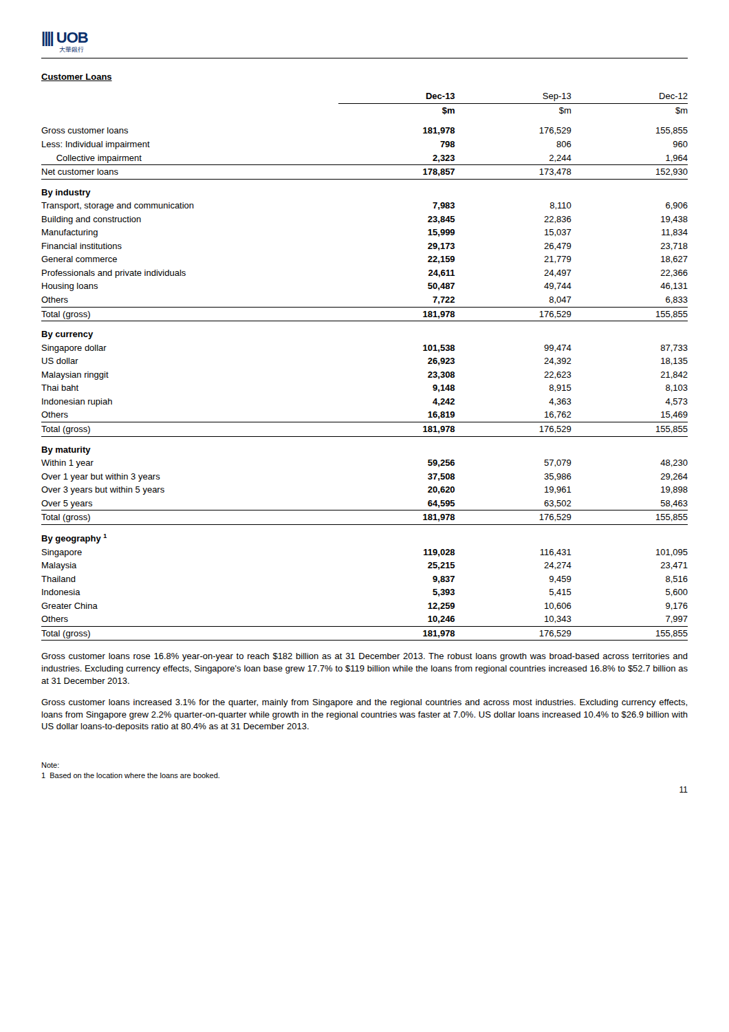|||| UOB
大華銀行
Customer Loans
| | Dec-13 | Sep-13 | Dec-12 |
| | $m | $m | $m |
| Gross customer loans | 181,978 | 176,529 | 155,855 |
| Less: Individual impairment | 798 | 806 | 960 |
| Collective impairment | 2,323 | 2,244 | 1,964 |
| Net customer loans | 178,857 | 173,478 | 152,930 |
| By industry | | | |
| Transport, storage and communication | 7,983 | 8,110 | 6,906 |
| Building and construction | 23,845 | 22,836 | 19,438 |
| Manufacturing | 15,999 | 15,037 | 11,834 |
| Financial institutions | 29,173 | 26,479 | 23,718 |
| General commerce | 22,159 | 21,779 | 18,627 |
| Professionals and private individuals | 24,611 | 24,497 | 22,366 |
| Housing loans | 50,487 | 49,744 | 46,131 |
| Others | 7,722 | 8,047 | 6,833 |
| Total (gross) | 181,978 | 176,529 | 155,855 |
| By currency | | | |
| Singapore dollar | 101,538 | 99,474 | 87,733 |
| US dollar | 26,923 | 24,392 | 18,135 |
| Malaysian ringgit | 23,308 | 22,623 | 21,842 |
| Thai baht | 9,148 | 8,915 | 8,103 |
| Indonesian rupiah | 4,242 | 4,363 | 4,573 |
| Others | 16,819 | 16,762 | 15,469 |
| Total (gross) | 181,978 | 176,529 | 155,855 |
| By maturity | | | |
| Within 1 year | 59,256 | 57,079 | 48,230 |
| Over 1 year but within 3 years | 37,508 | 35,986 | 29,264 |
| Over 3 years but within 5 years | 20,620 | 19,961 | 19,898 |
| Over 5 years | 64,595 | 63,502 | 58,463 |
| Total (gross) | 181,978 | 176,529 | 155,855 |
| By geography 1 | | | |
| Singapore | 119,028 | 116,431 | 101,095 |
| Malaysia | 25,215 | 24,274 | 23,471 |
| Thailand | 9,837 | 9,459 | 8,516 |
| Indonesia | 5,393 | 5,415 | 5,600 |
| Greater China | 12,259 | 10,606 | 9,176 |
| Others | 10,246 | 10,343 | 7,997 |
| Total (gross) | 181,978 | 176,529 | 155,855 |
Gross customer loans rose 16.8% year-on-year to reach $182 billion as at 31 December 2013. The robust loans growth was broad-based across territories and industries. Excluding currency effects, Singapore's loan base grew 17.7% to $119 billion while the loans from regional countries increased 16.8% to $52.7 billion as at 31 December 2013.
Gross customer loans increased 3.1% for the quarter, mainly from Singapore and the regional countries and across most industries. Excluding currency effects, loans from Singapore grew 2.2% quarter-on-quarter while growth in the regional countries was faster at 7.0%. US dollar loans increased 10.4% to $26.9 billion with US dollar loans-to-deposits ratio at 80.4% as at 31 December 2013.
Note:
1 Based on the location where the loans are booked.
11